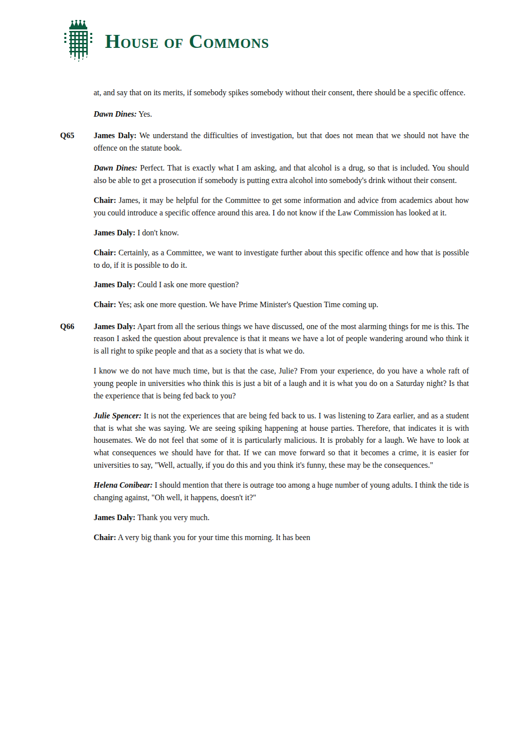House of Commons
at, and say that on its merits, if somebody spikes somebody without their consent, there should be a specific offence.
Dawn Dines: Yes.
Q65
James Daly: We understand the difficulties of investigation, but that does not mean that we should not have the offence on the statute book.
Dawn Dines: Perfect. That is exactly what I am asking, and that alcohol is a drug, so that is included. You should also be able to get a prosecution if somebody is putting extra alcohol into somebody's drink without their consent.
Chair: James, it may be helpful for the Committee to get some information and advice from academics about how you could introduce a specific offence around this area. I do not know if the Law Commission has looked at it.
James Daly: I don't know.
Chair: Certainly, as a Committee, we want to investigate further about this specific offence and how that is possible to do, if it is possible to do it.
James Daly: Could I ask one more question?
Chair: Yes; ask one more question. We have Prime Minister's Question Time coming up.
Q66
James Daly: Apart from all the serious things we have discussed, one of the most alarming things for me is this. The reason I asked the question about prevalence is that it means we have a lot of people wandering around who think it is all right to spike people and that as a society that is what we do.
I know we do not have much time, but is that the case, Julie? From your experience, do you have a whole raft of young people in universities who think this is just a bit of a laugh and it is what you do on a Saturday night? Is that the experience that is being fed back to you?
Julie Spencer: It is not the experiences that are being fed back to us. I was listening to Zara earlier, and as a student that is what she was saying. We are seeing spiking happening at house parties. Therefore, that indicates it is with housemates. We do not feel that some of it is particularly malicious. It is probably for a laugh. We have to look at what consequences we should have for that. If we can move forward so that it becomes a crime, it is easier for universities to say, "Well, actually, if you do this and you think it's funny, these may be the consequences."
Helena Conibear: I should mention that there is outrage too among a huge number of young adults. I think the tide is changing against, "Oh well, it happens, doesn't it?"
James Daly: Thank you very much.
Chair: A very big thank you for your time this morning. It has been